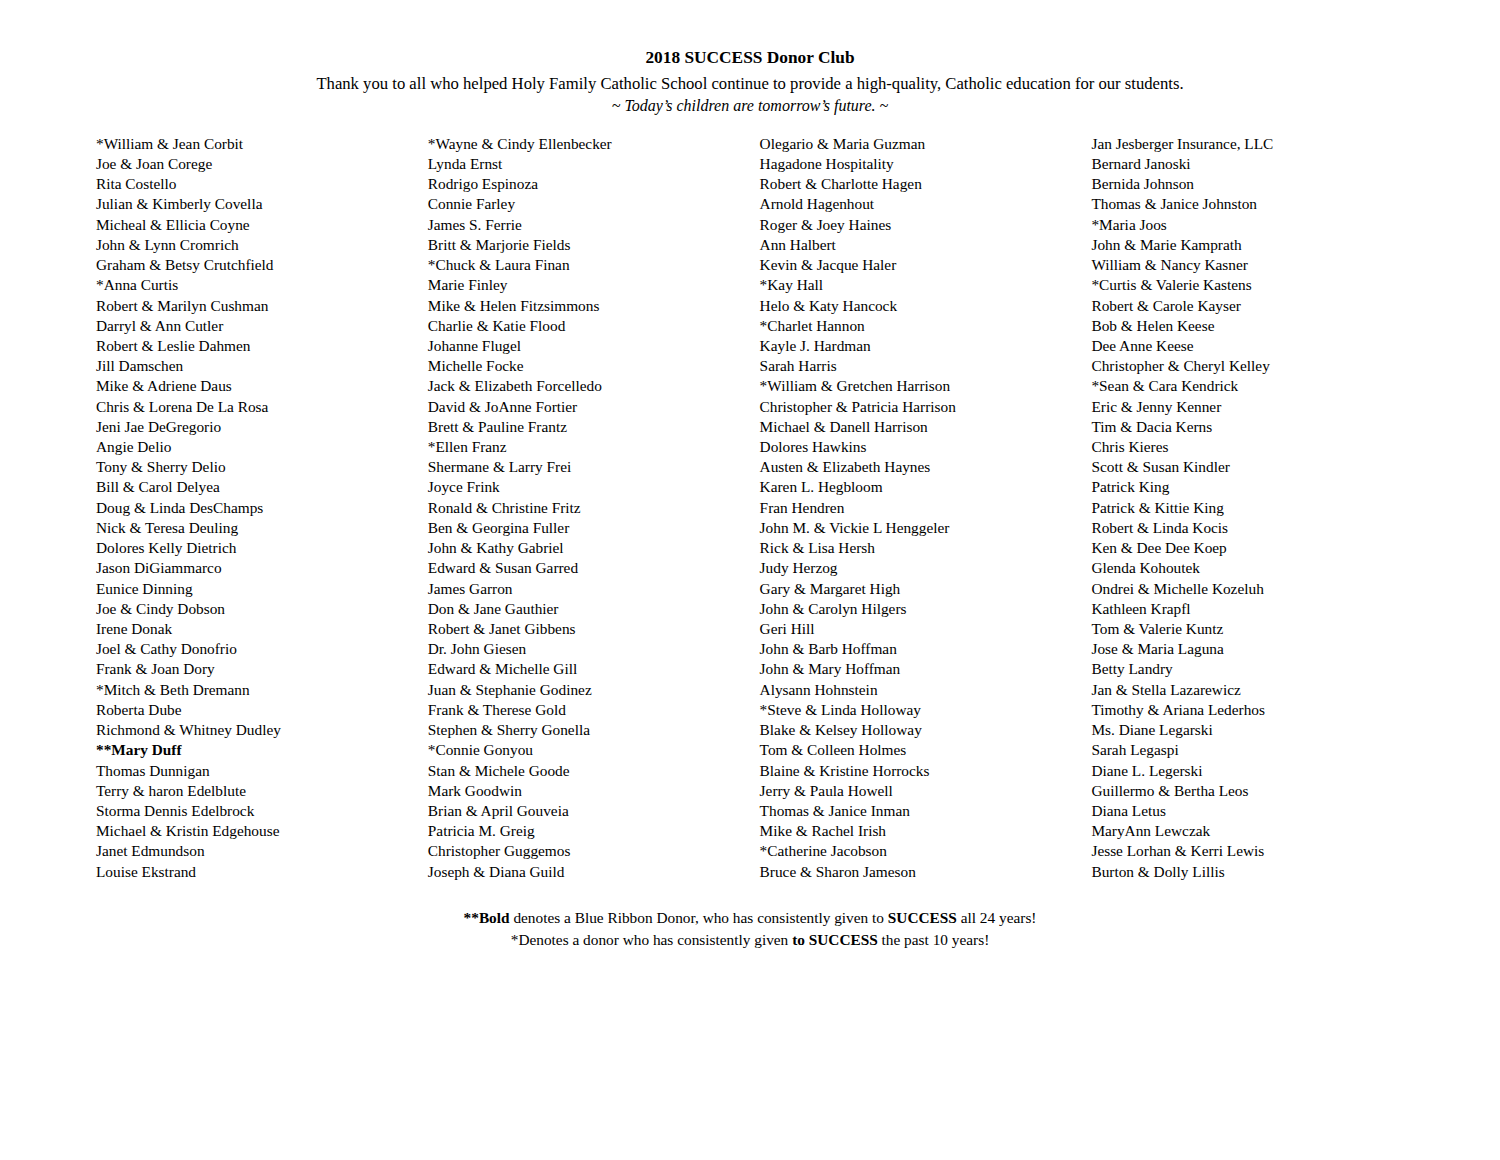2018 SUCCESS Donor Club
Thank you to all who helped Holy Family Catholic School continue to provide a high-quality, Catholic education for our students.
~ Today’s children are tomorrow’s future. ~
*William & Jean Corbit
Joe & Joan Corege
Rita Costello
Julian & Kimberly Covella
Micheal & Ellicia Coyne
John & Lynn Cromrich
Graham & Betsy Crutchfield
*Anna Curtis
Robert & Marilyn Cushman
Darryl & Ann Cutler
Robert & Leslie Dahmen
Jill Damschen
Mike & Adriene Daus
Chris & Lorena De La Rosa
Jeni Jae DeGregorio
Angie Delio
Tony & Sherry Delio
Bill & Carol Delyea
Doug & Linda DesChamps
Nick & Teresa Deuling
Dolores Kelly Dietrich
Jason DiGiammarco
Eunice Dinning
Joe & Cindy Dobson
Irene Donak
Joel & Cathy Donofrio
Frank & Joan Dory
*Mitch & Beth Dremann
Roberta Dube
Richmond & Whitney Dudley
**Mary Duff
Thomas Dunnigan
Terry & haron Edelblute
Storma Dennis Edelbrock
Michael & Kristin Edgehouse
Janet Edmundson
Louise Ekstrand
*Wayne & Cindy Ellenbecker
Lynda Ernst
Rodrigo Espinoza
Connie Farley
James S. Ferrie
Britt & Marjorie Fields
*Chuck & Laura Finan
Marie Finley
Mike & Helen Fitzsimmons
Charlie & Katie Flood
Johanne Flugel
Michelle Focke
Jack & Elizabeth Forcelledo
David & JoAnne Fortier
Brett & Pauline Frantz
*Ellen Franz
Shermane & Larry Frei
Joyce Frink
Ronald & Christine Fritz
Ben & Georgina Fuller
John & Kathy Gabriel
Edward & Susan Garred
James Garron
Don & Jane Gauthier
Robert & Janet Gibbens
Dr. John Giesen
Edward & Michelle Gill
Juan & Stephanie Godinez
Frank & Therese Gold
Stephen & Sherry Gonella
*Connie Gonyou
Stan & Michele Goode
Mark Goodwin
Brian & April Gouveia
Patricia M. Greig
Christopher Guggemos
Joseph & Diana Guild
Olegario & Maria Guzman
Hagadone Hospitality
Robert & Charlotte Hagen
Arnold Hagenhout
Roger & Joey Haines
Ann Halbert
Kevin & Jacque Haler
*Kay Hall
Helo & Katy Hancock
*Charlet Hannon
Kayle J. Hardman
Sarah Harris
*William & Gretchen Harrison
Christopher & Patricia Harrison
Michael & Danell Harrison
Dolores Hawkins
Austen & Elizabeth Haynes
Karen L. Hegbloom
Fran Hendren
John M. & Vickie L Henggeler
Rick & Lisa Hersh
Judy Herzog
Gary & Margaret High
John & Carolyn Hilgers
Geri Hill
John & Barb Hoffman
John & Mary Hoffman
Alysann Hohnstein
*Steve & Linda Holloway
Blake & Kelsey Holloway
Tom & Colleen Holmes
Blaine & Kristine Horrocks
Jerry & Paula Howell
Thomas & Janice Inman
Mike & Rachel Irish
*Catherine Jacobson
Bruce & Sharon Jameson
Jan Jesberger Insurance, LLC
Bernard Janoski
Bernida Johnson
Thomas & Janice Johnston
*Maria Joos
John & Marie Kamprath
William & Nancy Kasner
*Curtis & Valerie Kastens
Robert & Carole Kayser
Bob & Helen Keese
Dee Anne Keese
Christopher & Cheryl Kelley
*Sean & Cara Kendrick
Eric & Jenny Kenner
Tim & Dacia Kerns
Chris Kieres
Scott & Susan Kindler
Patrick King
Patrick & Kittie King
Robert & Linda Kocis
Ken & Dee Dee Koep
Glenda Kohoutek
Ondrei & Michelle Kozeluh
Kathleen Krapfl
Tom & Valerie Kuntz
Jose & Maria Laguna
Betty Landry
Jan & Stella Lazarewicz
Timothy & Ariana Lederhos
Ms. Diane Legarski
Sarah Legaspi
Diane L. Legerski
Guillermo & Bertha Leos
Diana Letus
MaryAnn Lewczak
Jesse Lorhan & Kerri Lewis
Burton & Dolly Lillis
**Bold denotes a Blue Ribbon Donor, who has consistently given to SUCCESS all 24 years!
*Denotes a donor who has consistently given to SUCCESS the past 10 years!